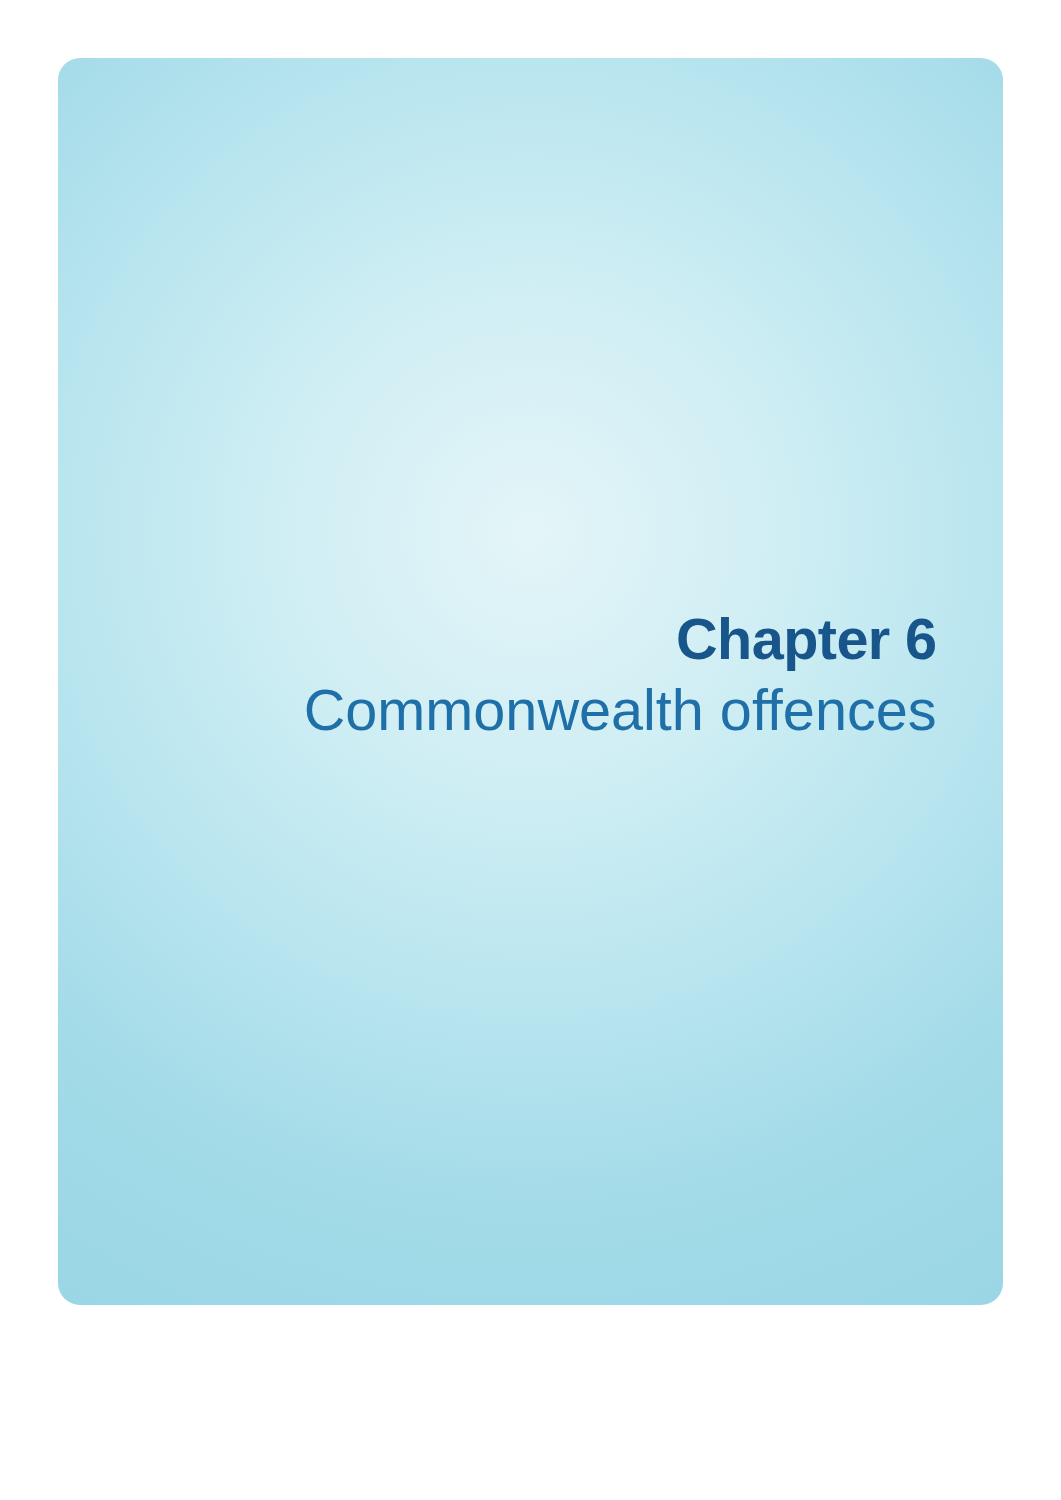Chapter 6
Commonwealth offences